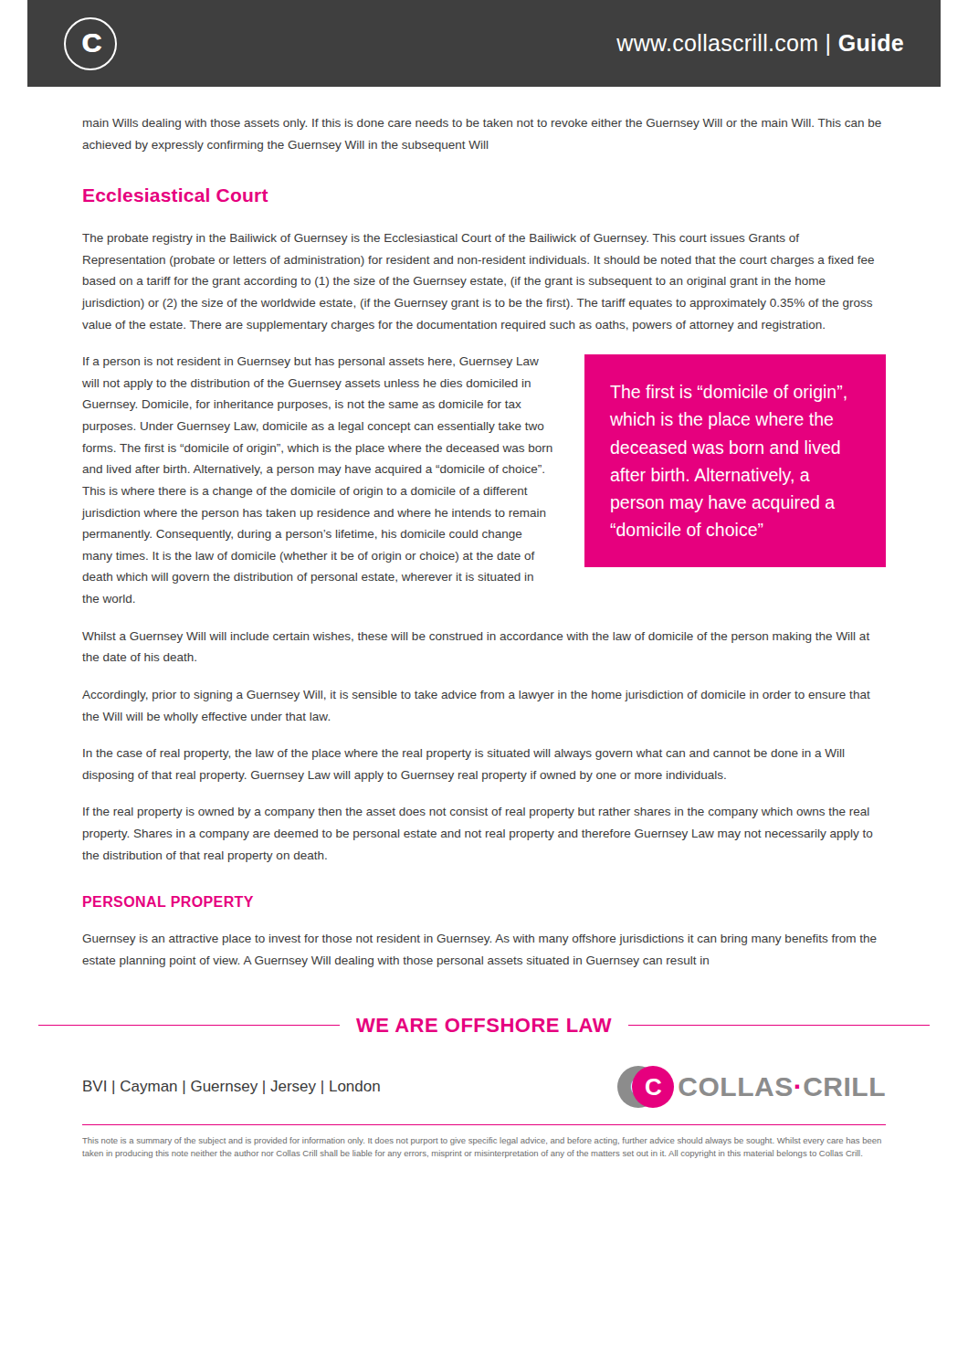www.collascrill.com | Guide
main Wills dealing with those assets only. If this is done care needs to be taken not to revoke either the Guernsey Will or the main Will. This can be achieved by expressly confirming the Guernsey Will in the subsequent Will
Ecclesiastical Court
The probate registry in the Bailiwick of Guernsey is the Ecclesiastical Court of the Bailiwick of Guernsey. This court issues Grants of Representation (probate or letters of administration) for resident and non-resident individuals. It should be noted that the court charges a fixed fee based on a tariff for the grant according to (1) the size of the Guernsey estate, (if the grant is subsequent to an original grant in the home jurisdiction) or (2) the size of the worldwide estate, (if the Guernsey grant is to be the first). The tariff equates to approximately 0.35% of the gross value of the estate. There are supplementary charges for the documentation required such as oaths, powers of attorney and registration.
The first is “domicile of origin”, which is the place where the deceased was born and lived after birth. Alternatively, a person may have acquired a “domicile of choice”
If a person is not resident in Guernsey but has personal assets here, Guernsey Law will not apply to the distribution of the Guernsey assets unless he dies domiciled in Guernsey. Domicile, for inheritance purposes, is not the same as domicile for tax purposes. Under Guernsey Law, domicile as a legal concept can essentially take two forms. The first is “domicile of origin”, which is the place where the deceased was born and lived after birth. Alternatively, a person may have acquired a “domicile of choice”. This is where there is a change of the domicile of origin to a domicile of a different jurisdiction where the person has taken up residence and where he intends to remain permanently. Consequently, during a person’s lifetime, his domicile could change many times. It is the law of domicile (whether it be of origin or choice) at the date of death which will govern the distribution of personal estate, wherever it is situated in the world.
Whilst a Guernsey Will will include certain wishes, these will be construed in accordance with the law of domicile of the person making the Will at the date of his death.
Accordingly, prior to signing a Guernsey Will, it is sensible to take advice from a lawyer in the home jurisdiction of domicile in order to ensure that the Will will be wholly effective under that law.
In the case of real property, the law of the place where the real property is situated will always govern what can and cannot be done in a Will disposing of that real property. Guernsey Law will apply to Guernsey real property if owned by one or more individuals.
If the real property is owned by a company then the asset does not consist of real property but rather shares in the company which owns the real property. Shares in a company are deemed to be personal estate and not real property and therefore Guernsey Law may not necessarily apply to the distribution of that real property on death.
Personal Property
Guernsey is an attractive place to invest for those not resident in Guernsey. As with many offshore jurisdictions it can bring many benefits from the estate planning point of view. A Guernsey Will dealing with those personal assets situated in Guernsey can result in
WE ARE OFFSHORE LAW
BVI | Cayman | Guernsey | Jersey | London
C
C
COLLAS·CRILL
This note is a summary of the subject and is provided for information only. It does not purport to give specific legal advice, and before acting, further advice should always be sought. Whilst every care has been taken in producing this note neither the author nor Collas Crill shall be liable for any errors, misprint or misinterpretation of any of the matters set out in it. All copyright in this material belongs to Collas Crill.